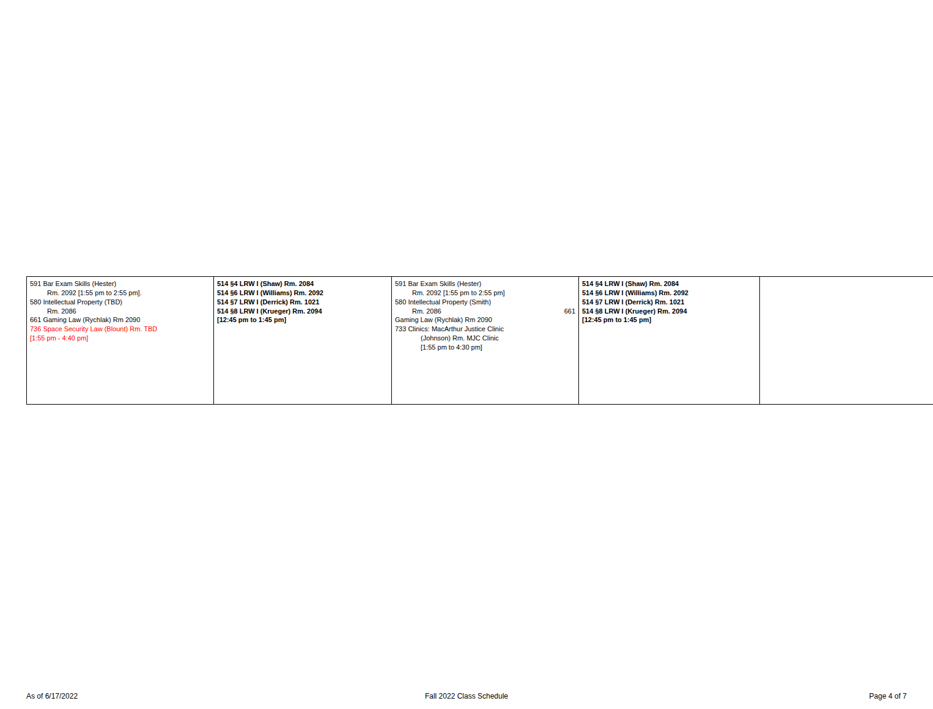| 591 Bar Exam Skills (Hester) Rm. 2092 [1:55 pm to 2:55 pm]. 580 Intellectual Property (TBD) Rm. 2086 661 Gaming Law (Rychlak) Rm 2090 736 Space Security Law (Blount) Rm. TBD [1:55 pm - 4:40 pm] | 514 §4 LRW I (Shaw) Rm. 2084 514 §6 LRW I (Williams) Rm. 2092 514 §7 LRW I (Derrick) Rm. 1021 514 §8 LRW I (Krueger) Rm. 2094 [12:45 pm to 1:45 pm] | 591 Bar Exam Skills (Hester) Rm. 2092 [1:55 pm to 2:55 pm] 580 Intellectual Property (Smith) Rm. 2086 661 Gaming Law (Rychlak) Rm 2090 733 Clinics: MacArthur Justice Clinic (Johnson) Rm. MJC Clinic [1:55 pm to 4:30 pm] | 514 §4 LRW I (Shaw) Rm. 2084 514 §6 LRW I (Williams) Rm. 2092 514 §7 LRW I (Derrick) Rm. 1021 514 §8 LRW I (Krueger) Rm. 2094 [12:45 pm to 1:45 pm] | |
As of 6/17/2022 Fall 2022 Class Schedule Page 4 of 7